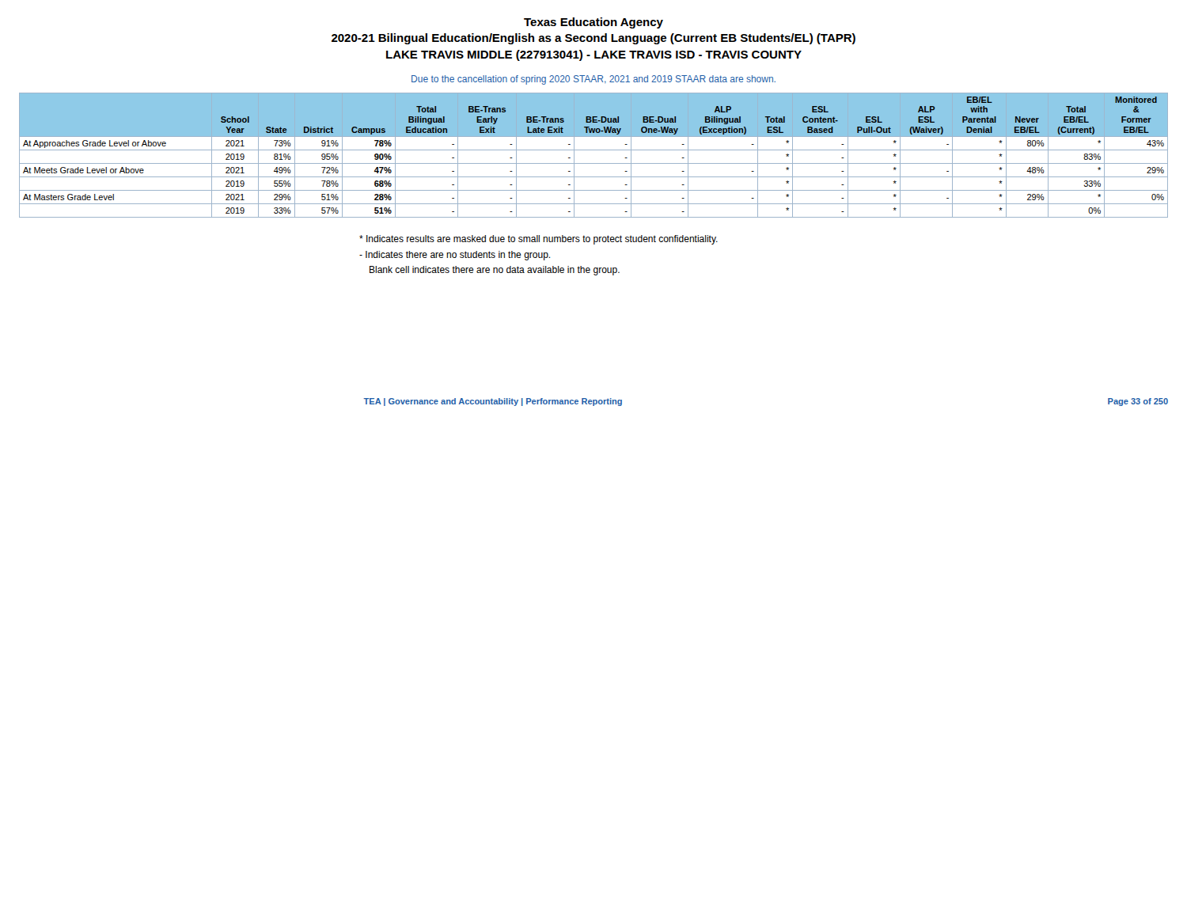Texas Education Agency
2020-21 Bilingual Education/English as a Second Language (Current EB Students/EL) (TAPR)
LAKE TRAVIS MIDDLE (227913041) - LAKE TRAVIS ISD - TRAVIS COUNTY
Due to the cancellation of spring 2020 STAAR, 2021 and 2019 STAAR data are shown.
| | School Year | State | District | Campus | Total Bilingual Education | BE-Trans Early Exit | BE-Trans Late Exit | BE-Dual Two-Way | BE-Dual One-Way | ALP Bilingual (Exception) | Total ESL | ESL Content- Based | ESL Pull-Out | ALP ESL (Waiver) | EB/EL with Parental Denial | Never EB/EL | Total EB/EL (Current) | Monitored & Former EB/EL |
| --- | --- | --- | --- | --- | --- | --- | --- | --- | --- | --- | --- | --- | --- | --- | --- | --- | --- | --- |
| At Approaches Grade Level or Above | 2021 | 73% | 91% | 78% | - | - | - | - | - | - | * | - | * | - | * | 80% | * | 43% |
| | 2019 | 81% | 95% | 90% | - | - | - | - | - | | * | - | * | | * | | 83% | |
| At Meets Grade Level or Above | 2021 | 49% | 72% | 47% | - | - | - | - | - | - | * | - | * | - | * | 48% | * | 29% |
| | 2019 | 55% | 78% | 68% | - | - | - | - | - | | * | - | * | | * | | 33% | |
| At Masters Grade Level | 2021 | 29% | 51% | 28% | - | - | - | - | - | - | * | - | * | - | * | 29% | * | 0% |
| | 2019 | 33% | 57% | 51% | - | - | - | - | - | | * | - | * | | * | | 0% | |
* Indicates results are masked due to small numbers to protect student confidentiality.
- Indicates there are no students in the group.
Blank cell indicates there are no data available in the group.
TEA | Governance and Accountability | Performance Reporting Page 33 of 250